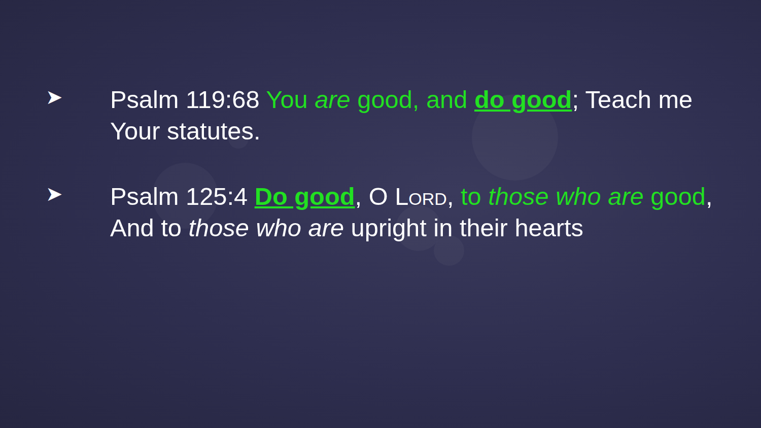Psalm 119:68 You are good, and do good; Teach me Your statutes.
Psalm 125:4 Do good, O Lord, to those who are good, And to those who are upright in their hearts